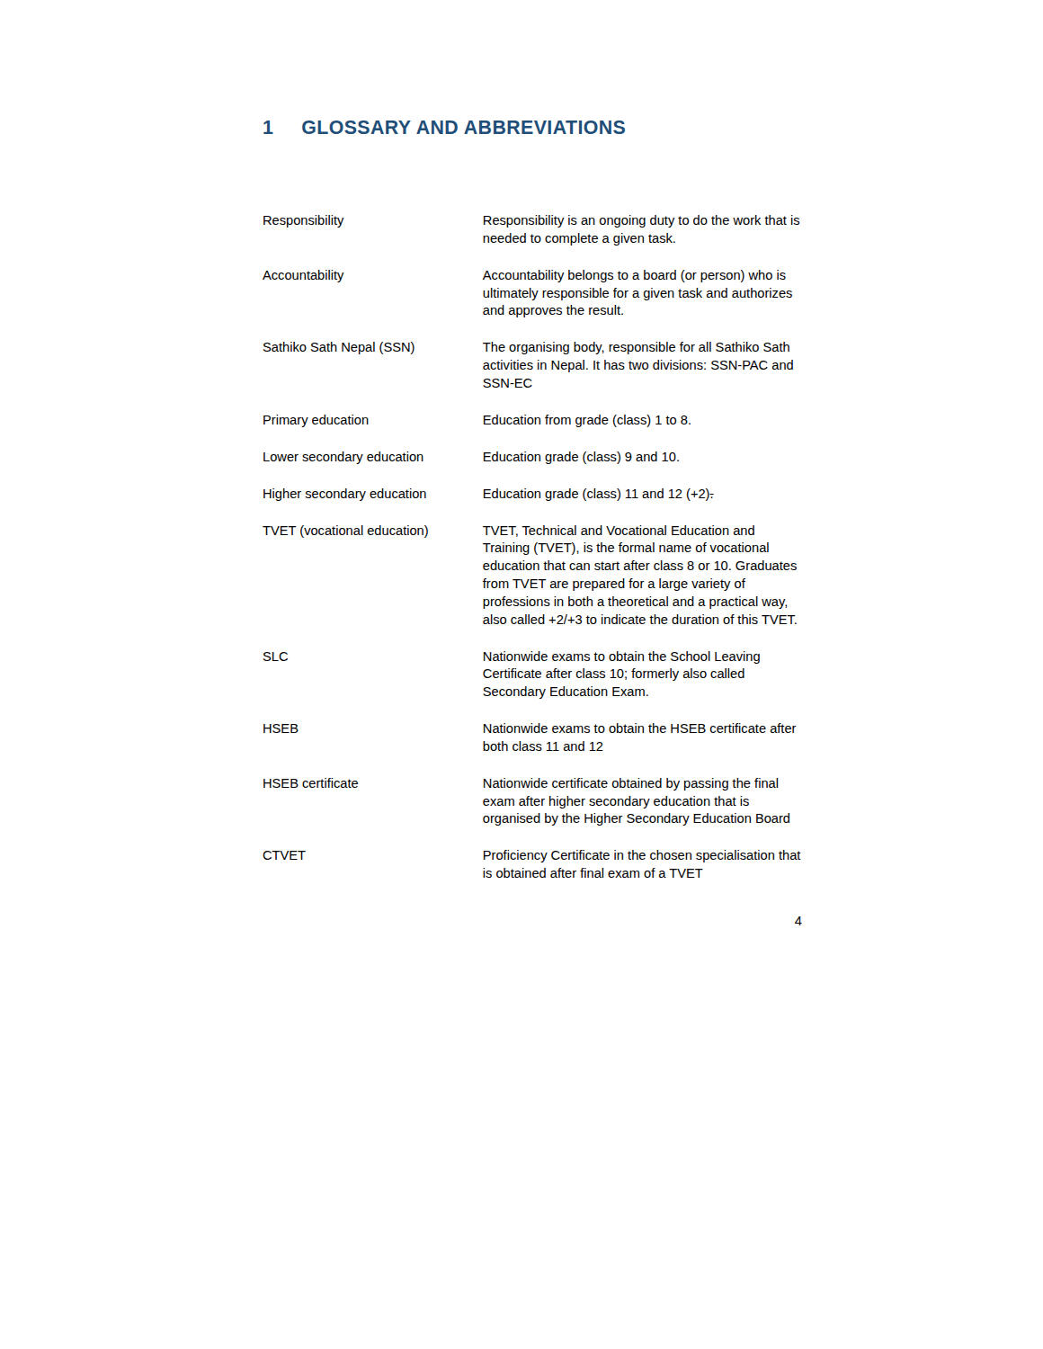1 GLOSSARY AND ABBREVIATIONS
| Responsibility | Responsibility is an ongoing duty to do the work that is needed to complete a given task. |
| Accountability | Accountability belongs to a board (or person) who is ultimately responsible for a given task and authorizes and approves the result. |
| Sathiko Sath Nepal (SSN) | The organising body, responsible for all Sathiko Sath activities in Nepal. It has two divisions: SSN-PAC and SSN-EC |
| Primary education | Education from grade (class) 1 to 8. |
| Lower secondary education | Education grade (class) 9 and 10. |
| Higher secondary education | Education grade (class) 11 and 12 (+2) . |
| TVET (vocational education) | TVET, Technical and Vocational Education and Training (TVET), is the formal name of vocational education that can start after class 8 or 10. Graduates from TVET are prepared for a large variety of professions in both a theoretical and a practical way, also called +2/+3 to indicate the duration of this TVET. |
| SLC | Nationwide exams to obtain the School Leaving Certificate after class 10; formerly also called Secondary Education Exam. |
| HSEB | Nationwide exams to obtain the HSEB certificate after both class 11 and 12 |
| HSEB certificate | Nationwide certificate obtained by passing the final exam after higher secondary education that is organised by the Higher Secondary Education Board |
| CTVET | Proficiency Certificate in the chosen specialisation that is obtained after final exam of a TVET |
4